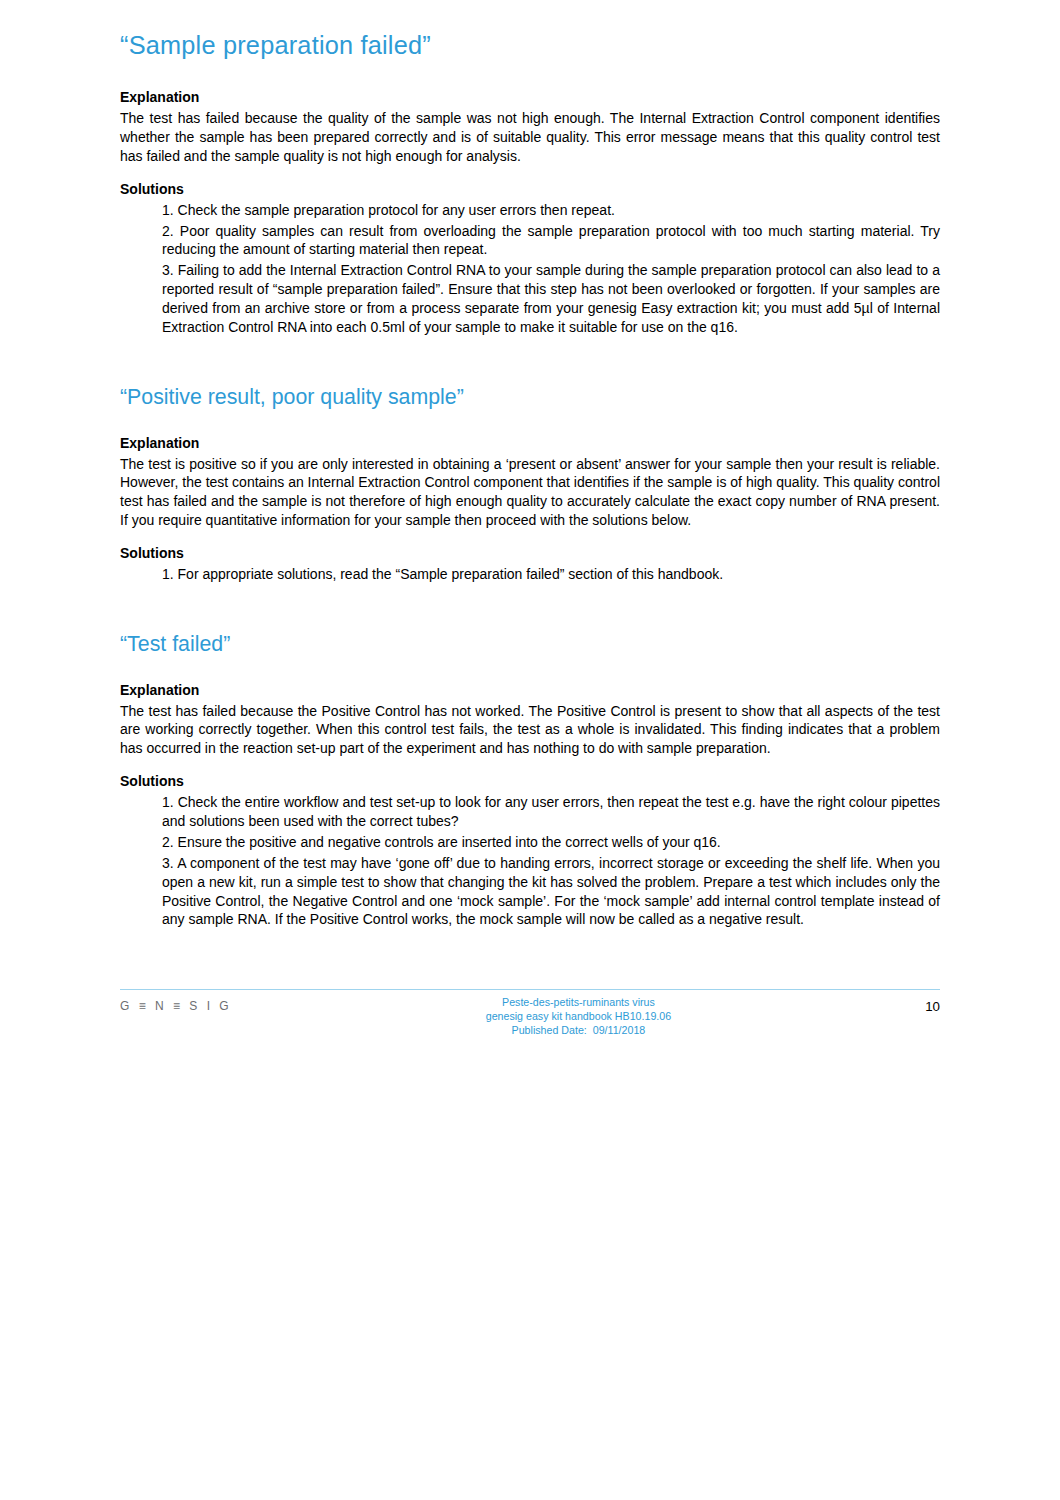“Sample preparation failed”
Explanation
The test has failed because the quality of the sample was not high enough. The Internal Extraction Control component identifies whether the sample has been prepared correctly and is of suitable quality. This error message means that this quality control test has failed and the sample quality is not high enough for analysis.
Solutions
1. Check the sample preparation protocol for any user errors then repeat.
2. Poor quality samples can result from overloading the sample preparation protocol with too much starting material. Try reducing the amount of starting material then repeat.
3. Failing to add the Internal Extraction Control RNA to your sample during the sample preparation protocol can also lead to a reported result of “sample preparation failed”. Ensure that this step has not been overlooked or forgotten. If your samples are derived from an archive store or from a process separate from your genesig Easy extraction kit; you must add 5µl of Internal Extraction Control RNA into each 0.5ml of your sample to make it suitable for use on the q16.
“Positive result, poor quality sample”
Explanation
The test is positive so if you are only interested in obtaining a ‘present or absent’ answer for your sample then your result is reliable. However, the test contains an Internal Extraction Control component that identifies if the sample is of high quality. This quality control test has failed and the sample is not therefore of high enough quality to accurately calculate the exact copy number of RNA present. If you require quantitative information for your sample then proceed with the solutions below.
Solutions
1. For appropriate solutions, read the “Sample preparation failed” section of this handbook.
“Test failed”
Explanation
The test has failed because the Positive Control has not worked. The Positive Control is present to show that all aspects of the test are working correctly together. When this control test fails, the test as a whole is invalidated. This finding indicates that a problem has occurred in the reaction set-up part of the experiment and has nothing to do with sample preparation.
Solutions
1. Check the entire workflow and test set-up to look for any user errors, then repeat the test e.g. have the right colour pipettes and solutions been used with the correct tubes?
2. Ensure the positive and negative controls are inserted into the correct wells of your q16.
3. A component of the test may have ‘gone off’ due to handing errors, incorrect storage or exceeding the shelf life. When you open a new kit, run a simple test to show that changing the kit has solved the problem. Prepare a test which includes only the Positive Control, the Negative Control and one ‘mock sample’. For the ‘mock sample’ add internal control template instead of any sample RNA. If the Positive Control works, the mock sample will now be called as a negative result.
G ≡ N ≡ S I G
Peste-des-petits-ruminants virus
genesig easy kit handbook HB10.19.06
Published Date: 09/11/2018
10